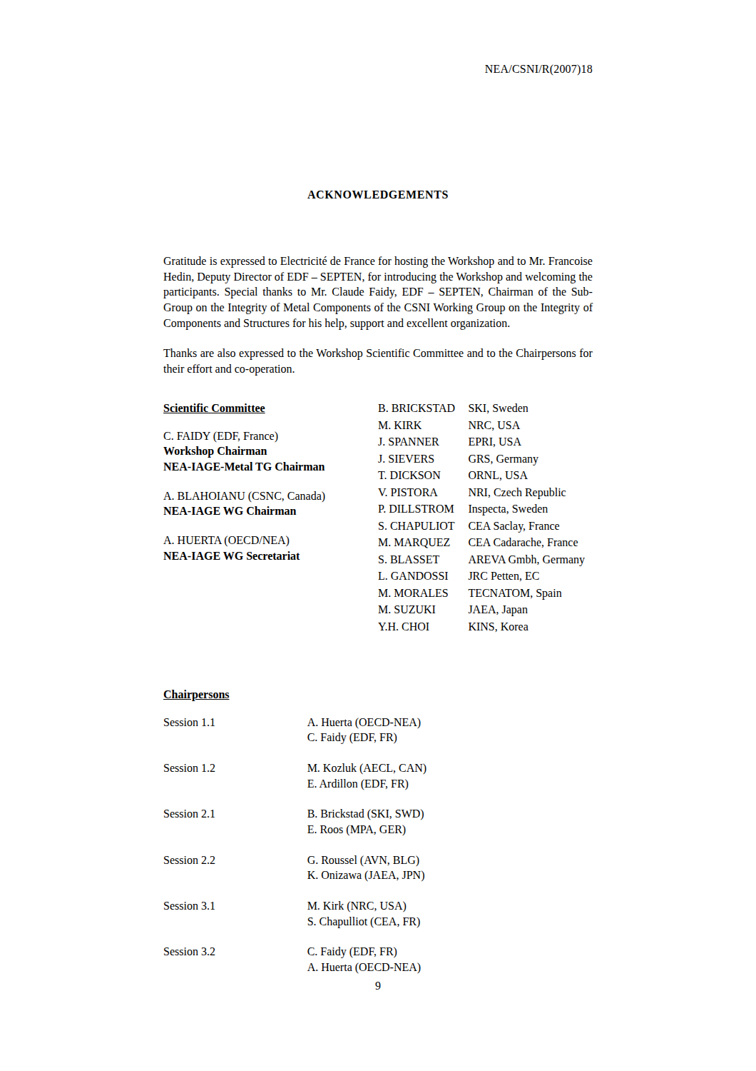NEA/CSNI/R(2007)18
ACKNOWLEDGEMENTS
Gratitude is expressed to Electricité de France for hosting the Workshop and to Mr. Francoise Hedin, Deputy Director of EDF – SEPTEN, for introducing the Workshop and welcoming the participants. Special thanks to Mr. Claude Faidy, EDF – SEPTEN, Chairman of the Sub-Group on the Integrity of Metal Components of the CSNI Working Group on the Integrity of Components and Structures for his help, support and excellent organization.
Thanks are also expressed to the Workshop Scientific Committee and to the Chairpersons for their effort and co-operation.
Scientific Committee
C. FAIDY (EDF, France)
Workshop Chairman
NEA-IAGE-Metal TG Chairman
A. BLAHOIANU (CSNC, Canada)
NEA-IAGE WG Chairman
A. HUERTA (OECD/NEA)
NEA-IAGE WG Secretariat
| B. BRICKSTAD | SKI, Sweden |
| M. KIRK | NRC, USA |
| J. SPANNER | EPRI, USA |
| J. SIEVERS | GRS, Germany |
| T. DICKSON | ORNL, USA |
| V. PISTORA | NRI, Czech Republic |
| P. DILLSTROM | Inspecta, Sweden |
| S. CHAPULIOT | CEA Saclay, France |
| M. MARQUEZ | CEA Cadarache, France |
| S. BLASSET | AREVA Gmbh, Germany |
| L. GANDOSSI | JRC Petten, EC |
| M. MORALES | TECNATOM, Spain |
| M. SUZUKI | JAEA, Japan |
| Y.H. CHOI | KINS, Korea |
Chairpersons
| Session 1.1 | A. Huerta (OECD-NEA) C. Faidy (EDF, FR) |
| Session 1.2 | M. Kozluk (AECL, CAN) E. Ardillon (EDF, FR) |
| Session 2.1 | B. Brickstad (SKI, SWD) E. Roos (MPA, GER) |
| Session 2.2 | G. Roussel (AVN, BLG) K. Onizawa (JAEA, JPN) |
| Session 3.1 | M. Kirk (NRC, USA) S. Chapulliot (CEA, FR) |
| Session 3.2 | C. Faidy (EDF, FR) A. Huerta (OECD-NEA) |
9